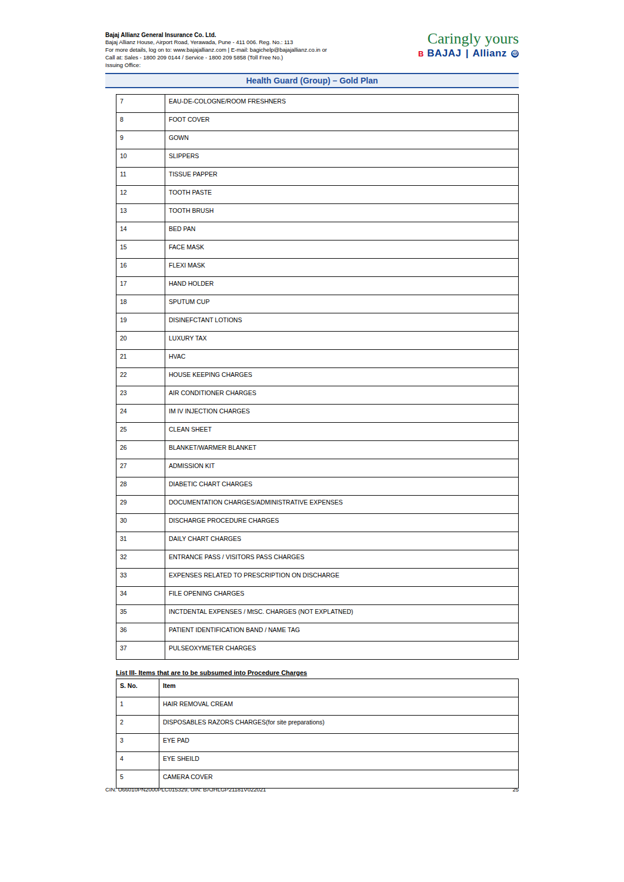Bajaj Allianz General Insurance Co. Ltd.
Bajaj Allianz House, Airport Road, Yerawada, Pune - 411 006. Reg. No.: 113
For more details, log on to: www.bajajallianz.com | E-mail: bagichelp@bajajallianz.co.in or
Call at: Sales - 1800 209 0144 / Service - 1800 209 5858 (Toll Free No.)
Issuing Office:
Caringly yours
B BAJAJ | Allianz ⑪
Health Guard (Group) – Gold Plan
| 7 | EAU-DE-COLOGNE/ROOM FRESHNERS |
| 8 | FOOT COVER |
| 9 | GOWN |
| 10 | SLIPPERS |
| 11 | TISSUE PAPPER |
| 12 | TOOTH PASTE |
| 13 | TOOTH BRUSH |
| 14 | BED PAN |
| 15 | FACE MASK |
| 16 | FLEXI MASK |
| 17 | HAND HOLDER |
| 18 | SPUTUM CUP |
| 19 | DISINEFCTANT LOTIONS |
| 20 | LUXURY TAX |
| 21 | HVAC |
| 22 | HOUSE KEEPING CHARGES |
| 23 | AIR CONDITIONER CHARGES |
| 24 | IM IV INJECTION CHARGES |
| 25 | CLEAN SHEET |
| 26 | BLANKET/WARMER BLANKET |
| 27 | ADMISSION KIT |
| 28 | DIABETIC CHART CHARGES |
| 29 | DOCUMENTATION CHARGES/ADMINISTRATIVE EXPENSES |
| 30 | DISCHARGE PROCEDURE CHARGES |
| 31 | DAILY CHART CHARGES |
| 32 | ENTRANCE PASS / VISITORS PASS CHARGES |
| 33 | EXPENSES RELATED TO PRESCRIPTION ON DISCHARGE |
| 34 | FILE OPENING CHARGES |
| 35 | INCTDENTAL EXPENSES / MtSC. CHARGES (NOT EXPLATNED) |
| 36 | PATIENT IDENTIFICATION BAND / NAME TAG |
| 37 | PULSEOXYMETER CHARGES |
List III- Items that are to be subsumed into Procedure Charges
| S. No. | Item |
| --- | --- |
| 1 | HAIR REMOVAL CREAM |
| 2 | DISPOSABLES RAZORS CHARGES(for site preparations) |
| 3 | EYE PAD |
| 4 | EYE SHEILD |
| 5 | CAMERA COVER |
CIN: U66010PN2000PLC015329, UIN: BAJHLGP21181V022021
25